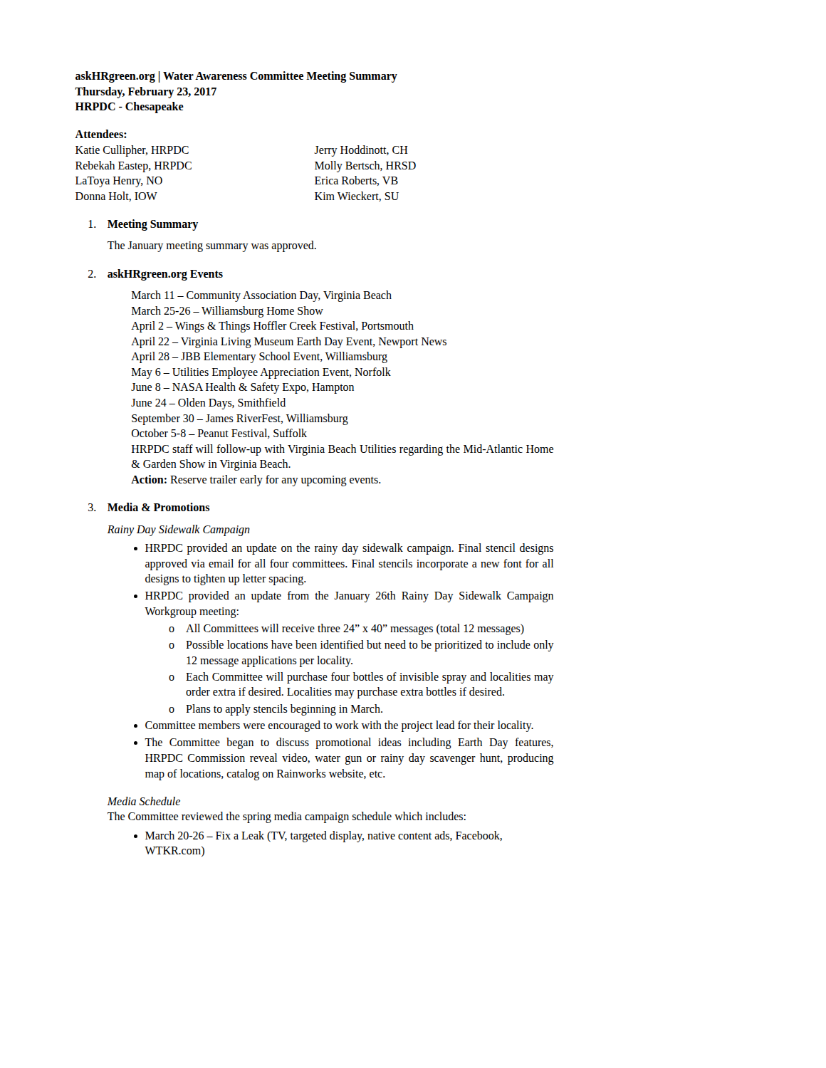askHRgreen.org | Water Awareness Committee Meeting Summary
Thursday, February 23, 2017
HRPDC - Chesapeake
Attendees:
| Katie Cullipher, HRPDC | Jerry Hoddinott, CH |
| Rebekah Eastep, HRPDC | Molly Bertsch, HRSD |
| LaToya Henry, NO | Erica Roberts, VB |
| Donna Holt, IOW | Kim Wieckert, SU |
Meeting Summary
The January meeting summary was approved.
askHRgreen.org Events
March 11 – Community Association Day, Virginia Beach
March 25-26 – Williamsburg Home Show
April 2 – Wings & Things Hoffler Creek Festival, Portsmouth
April 22 – Virginia Living Museum Earth Day Event, Newport News
April 28 – JBB Elementary School Event, Williamsburg
May 6 – Utilities Employee Appreciation Event, Norfolk
June 8 – NASA Health & Safety Expo, Hampton
June 24 – Olden Days, Smithfield
September 30 – James RiverFest, Williamsburg
October 5-8 – Peanut Festival, Suffolk
HRPDC staff will follow-up with Virginia Beach Utilities regarding the Mid-Atlantic Home & Garden Show in Virginia Beach.
Action: Reserve trailer early for any upcoming events.
Media & Promotions
Rainy Day Sidewalk Campaign
HRPDC provided an update on the rainy day sidewalk campaign. Final stencil designs approved via email for all four committees. Final stencils incorporate a new font for all designs to tighten up letter spacing.
HRPDC provided an update from the January 26th Rainy Day Sidewalk Campaign Workgroup meeting:
All Committees will receive three 24” x 40” messages (total 12 messages)
Possible locations have been identified but need to be prioritized to include only 12 message applications per locality.
Each Committee will purchase four bottles of invisible spray and localities may order extra if desired. Localities may purchase extra bottles if desired.
Plans to apply stencils beginning in March.
Committee members were encouraged to work with the project lead for their locality.
The Committee began to discuss promotional ideas including Earth Day features, HRPDC Commission reveal video, water gun or rainy day scavenger hunt, producing map of locations, catalog on Rainworks website, etc.
Media Schedule
The Committee reviewed the spring media campaign schedule which includes:
March 20-26 – Fix a Leak (TV, targeted display, native content ads, Facebook, WTKR.com)